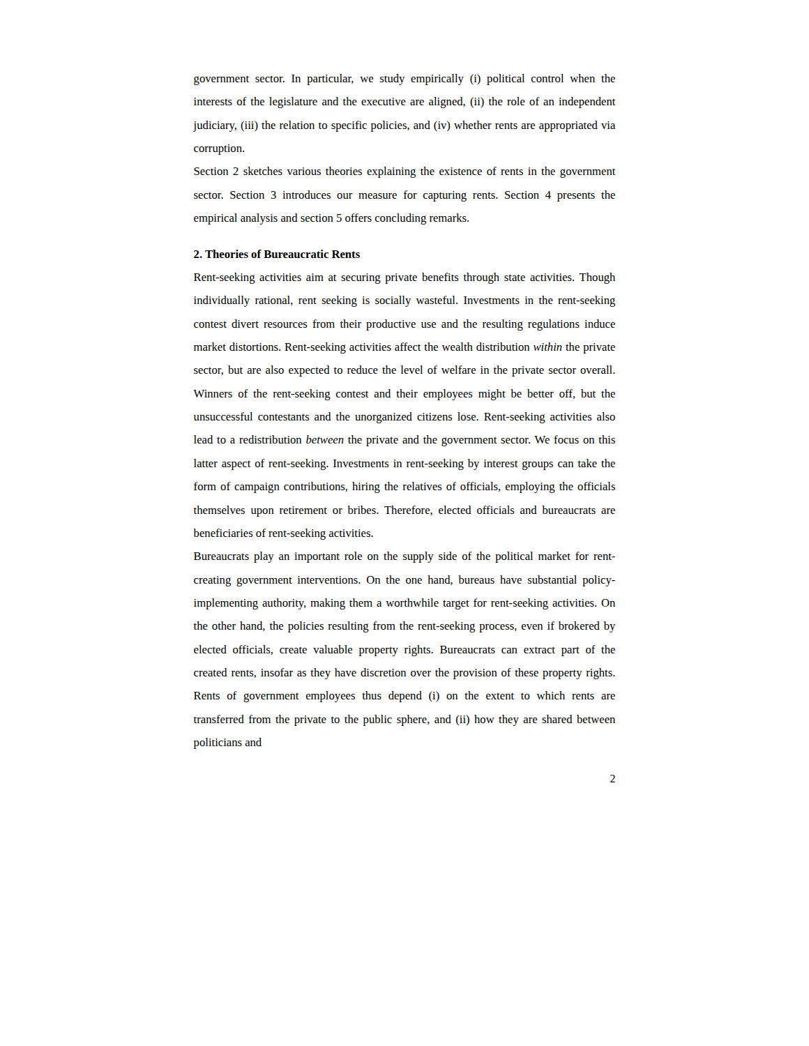government sector. In particular, we study empirically (i) political control when the interests of the legislature and the executive are aligned, (ii) the role of an independent judiciary, (iii) the relation to specific policies, and (iv) whether rents are appropriated via corruption.
Section 2 sketches various theories explaining the existence of rents in the government sector. Section 3 introduces our measure for capturing rents. Section 4 presents the empirical analysis and section 5 offers concluding remarks.
2. Theories of Bureaucratic Rents
Rent-seeking activities aim at securing private benefits through state activities. Though individually rational, rent seeking is socially wasteful. Investments in the rent-seeking contest divert resources from their productive use and the resulting regulations induce market distortions. Rent-seeking activities affect the wealth distribution within the private sector, but are also expected to reduce the level of welfare in the private sector overall. Winners of the rent-seeking contest and their employees might be better off, but the unsuccessful contestants and the unorganized citizens lose. Rent-seeking activities also lead to a redistribution between the private and the government sector. We focus on this latter aspect of rent-seeking. Investments in rent-seeking by interest groups can take the form of campaign contributions, hiring the relatives of officials, employing the officials themselves upon retirement or bribes. Therefore, elected officials and bureaucrats are beneficiaries of rent-seeking activities.
Bureaucrats play an important role on the supply side of the political market for rent-creating government interventions. On the one hand, bureaus have substantial policy-implementing authority, making them a worthwhile target for rent-seeking activities. On the other hand, the policies resulting from the rent-seeking process, even if brokered by elected officials, create valuable property rights. Bureaucrats can extract part of the created rents, insofar as they have discretion over the provision of these property rights. Rents of government employees thus depend (i) on the extent to which rents are transferred from the private to the public sphere, and (ii) how they are shared between politicians and
2